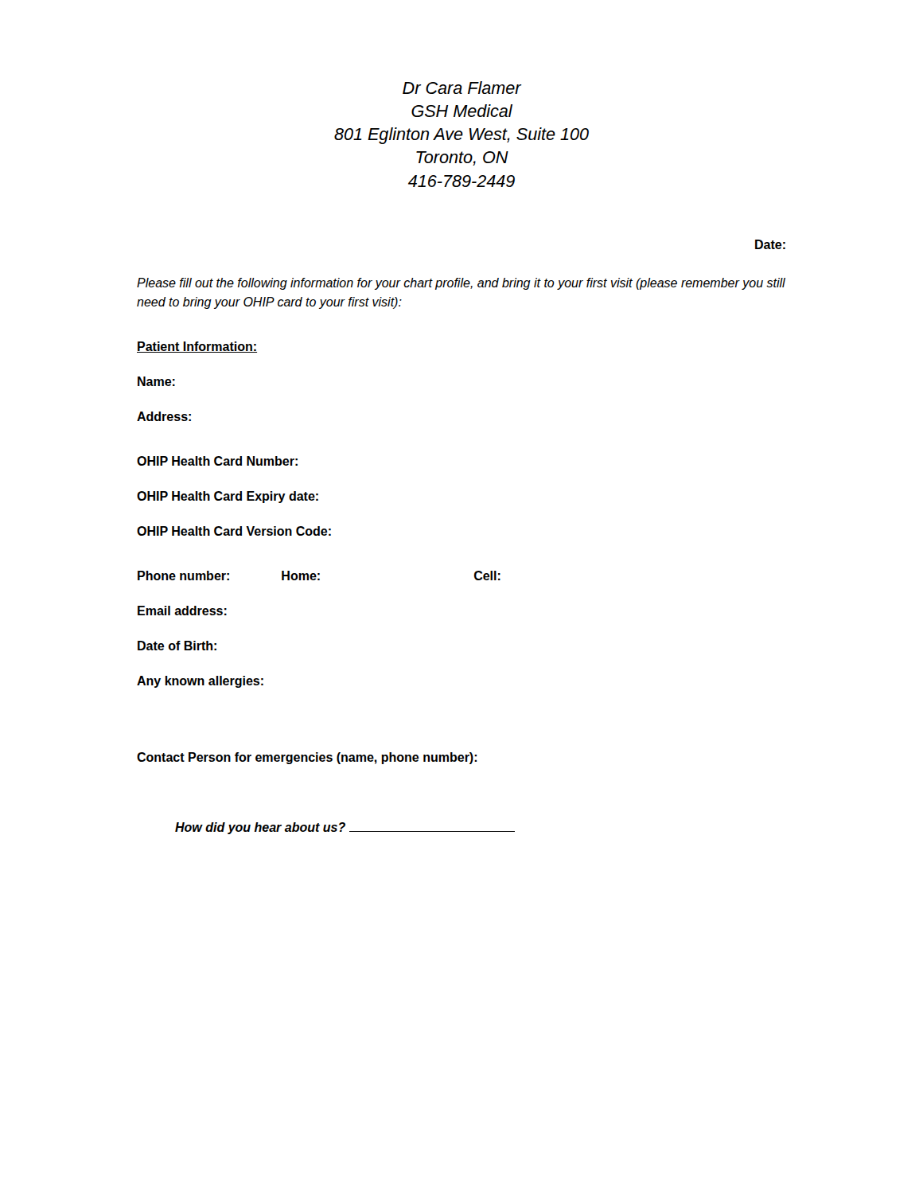Dr Cara Flamer
GSH Medical
801 Eglinton Ave West, Suite 100
Toronto, ON
416-789-2449
Date:
Please fill out the following information for your chart profile, and bring it to your first visit (please remember you still need to bring your OHIP card to your first visit):
Patient Information:
Name:
Address:
OHIP Health Card Number:
OHIP Health Card Expiry date:
OHIP Health Card Version Code:
Phone number:Home: Cell:
Email address:
Date of Birth:
Any known allergies:
Contact Person for emergencies (name, phone number):
How did you hear about us?